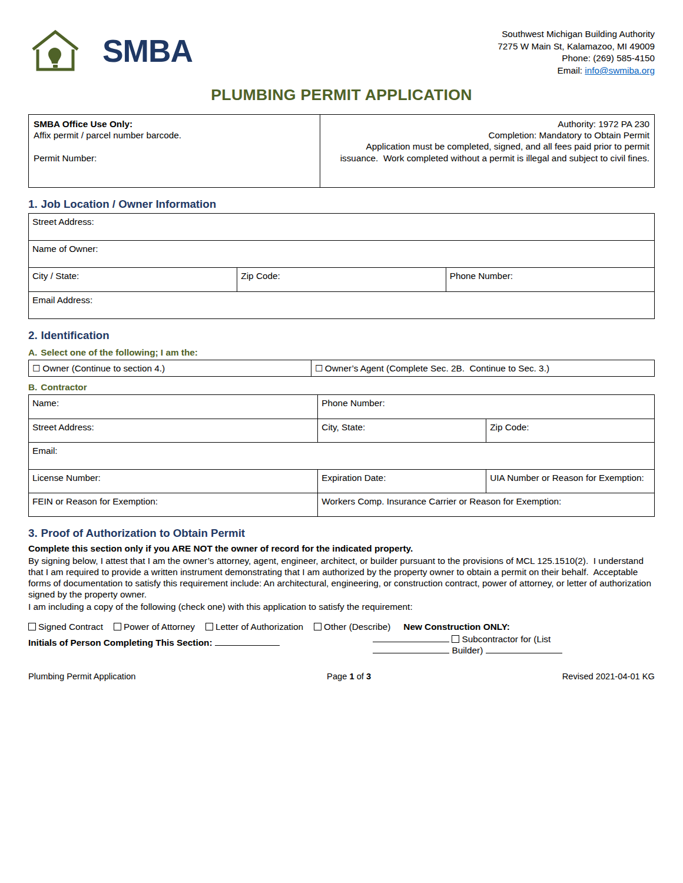SMBA
Southwest Michigan Building Authority
7275 W Main St, Kalamazoo, MI 49009
Phone: (269) 585-4150
Email: info@swmiba.org
PLUMBING PERMIT APPLICATION
| SMBA Office Use Only: Affix permit / parcel number barcode. Permit Number: | Authority: 1972 PA 230 Completion: Mandatory to Obtain Permit Application must be completed, signed, and all fees paid prior to permit issuance. Work completed without a permit is illegal and subject to civil fines. |
1. Job Location / Owner Information
| Street Address: |
| Name of Owner: |
| City / State: | Zip Code: | Phone Number: |
| Email Address: |
2. Identification
A. Select one of the following; I am the:
| ☐ Owner (Continue to section 4.) | ☐ Owner’s Agent (Complete Sec. 2B. Continue to Sec. 3.) |
B. Contractor
| Name: | Phone Number: |
| Street Address: | City, State: | Zip Code: |
| Email: |
| License Number: | Expiration Date: | UIA Number or Reason for Exemption: |
| FEIN or Reason for Exemption: | Workers Comp. Insurance Carrier or Reason for Exemption: |
3. Proof of Authorization to Obtain Permit
Complete this section only if you ARE NOT the owner of record for the indicated property.
By signing below, I attest that I am the owner’s attorney, agent, engineer, architect, or builder pursuant to the provisions of MCL 125.1510(2). I understand that I am required to provide a written instrument demonstrating that I am authorized by the property owner to obtain a permit on their behalf. Acceptable forms of documentation to satisfy this requirement include: An architectural, engineering, or construction contract, power of attorney, or letter of authorization signed by the property owner.
I am including a copy of the following (check one) with this application to satisfy the requirement:
Signed Contract Power of Attorney Letter of Authorization Other (Describe) New Construction ONLY:
Initials of Person Completing This Section:
Subcontractor for (List
Builder)
Plumbing Permit Application
Page 1 of 3
Revised 2021-04-01 KG